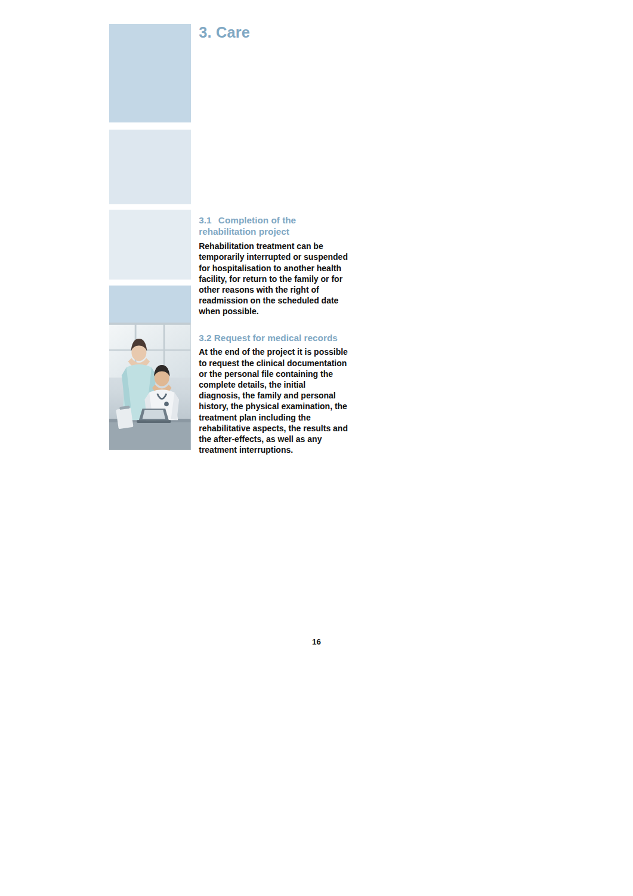3. Care
3.1 Completion of the rehabilitation project
Rehabilitation treatment can be temporarily interrupted or suspended for hospitalisation to another health facility, for return to the family or for other reasons with the right of readmission on the scheduled date when possible.
3.2 Request for medical records
At the end of the project it is possible to request the clinical documentation or the personal file containing the complete details, the initial diagnosis, the family and personal history, the physical examination, the treatment plan including the rehabilitative aspects, the results and the after-effects, as well as any treatment interruptions.
16